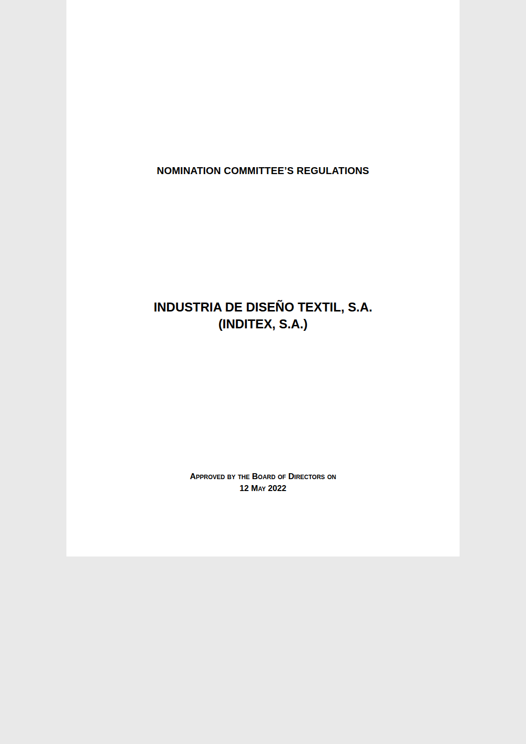NOMINATION COMMITTEE’S REGULATIONS
INDUSTRIA DE DISEÑO TEXTIL, S.A.
(INDITEX, S.A.)
Approved by the Board of Directors on
12 May 2022